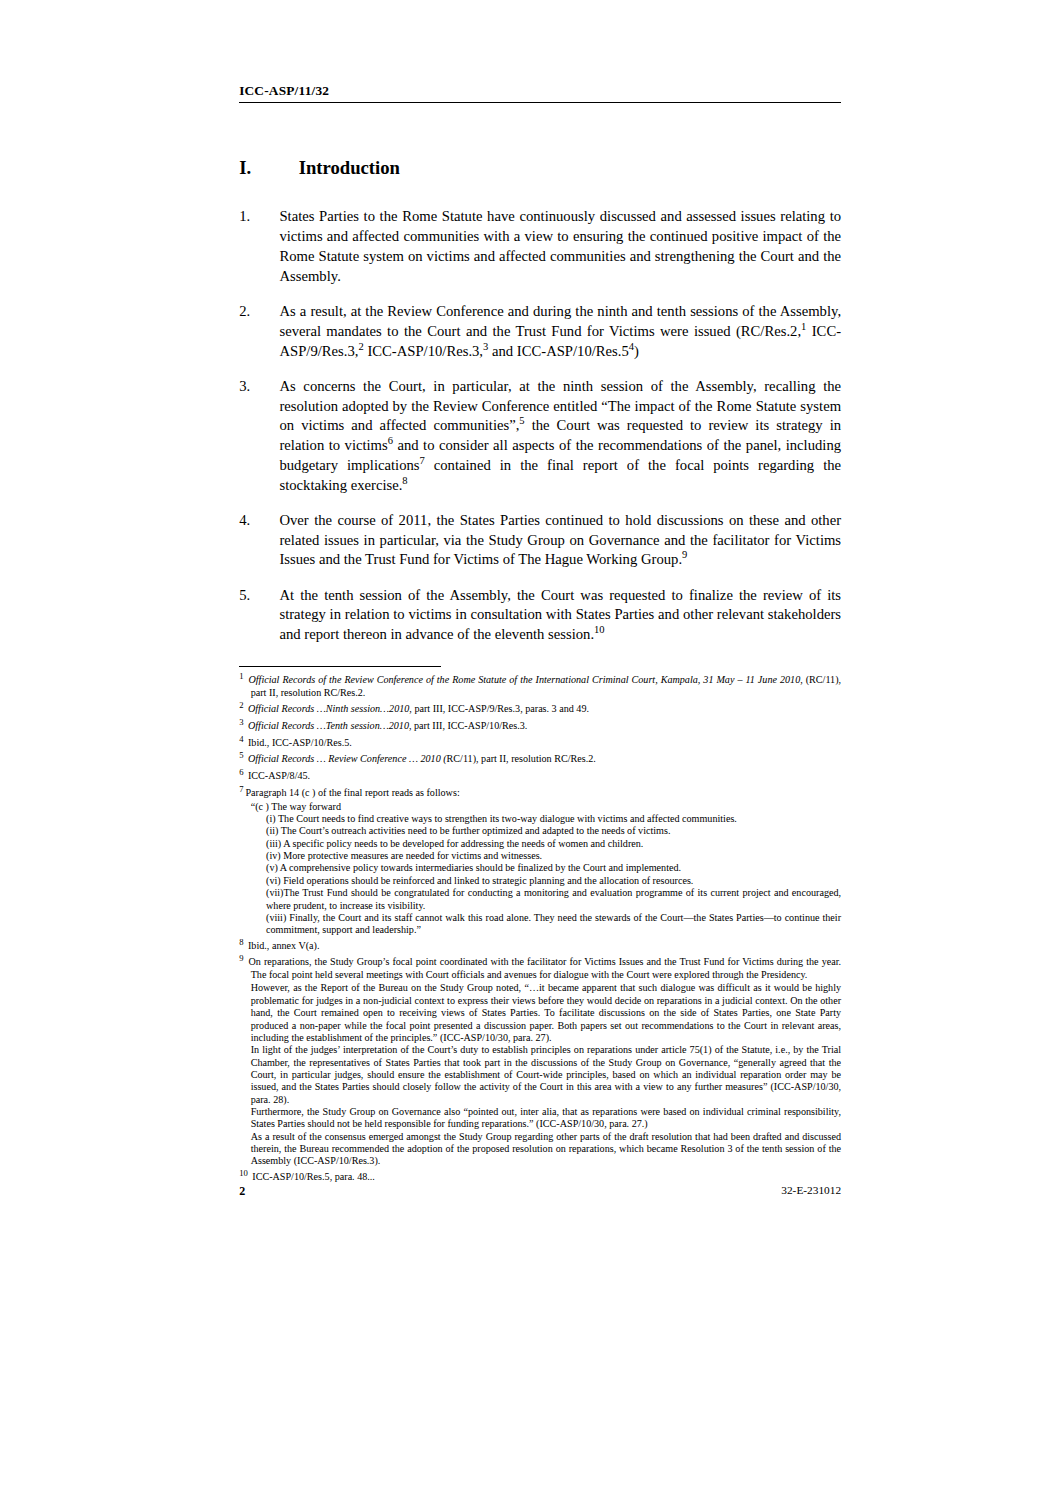ICC-ASP/11/32
I. Introduction
1. States Parties to the Rome Statute have continuously discussed and assessed issues relating to victims and affected communities with a view to ensuring the continued positive impact of the Rome Statute system on victims and affected communities and strengthening the Court and the Assembly.
2. As a result, at the Review Conference and during the ninth and tenth sessions of the Assembly, several mandates to the Court and the Trust Fund for Victims were issued (RC/Res.2,1 ICC-ASP/9/Res.3,2 ICC-ASP/10/Res.3,3 and ICC-ASP/10/Res.54)
3. As concerns the Court, in particular, at the ninth session of the Assembly, recalling the resolution adopted by the Review Conference entitled “The impact of the Rome Statute system on victims and affected communities”,5 the Court was requested to review its strategy in relation to victims6 and to consider all aspects of the recommendations of the panel, including budgetary implications7 contained in the final report of the focal points regarding the stocktaking exercise.8
4. Over the course of 2011, the States Parties continued to hold discussions on these and other related issues in particular, via the Study Group on Governance and the facilitator for Victims Issues and the Trust Fund for Victims of The Hague Working Group.9
5. At the tenth session of the Assembly, the Court was requested to finalize the review of its strategy in relation to victims in consultation with States Parties and other relevant stakeholders and report thereon in advance of the eleventh session.10
1 Official Records of the Review Conference of the Rome Statute of the International Criminal Court, Kampala, 31 May – 11 June 2010, (RC/11), part II, resolution RC/Res.2.
2 Official Records …Ninth session…2010, part III, ICC-ASP/9/Res.3, paras. 3 and 49.
3 Official Records …Tenth session…2010, part III, ICC-ASP/10/Res.3.
4 Ibid., ICC-ASP/10/Res.5.
5 Official Records … Review Conference … 2010 (RC/11), part II, resolution RC/Res.2.
6 ICC-ASP/8/45.
7 Paragraph 14 (c ) of the final report reads as follows:
“(c ) The way forward
(i) The Court needs to find creative ways to strengthen its two-way dialogue with victims and affected communities.
(ii) The Court’s outreach activities need to be further optimized and adapted to the needs of victims.
(iii) A specific policy needs to be developed for addressing the needs of women and children.
(iv) More protective measures are needed for victims and witnesses.
(v) A comprehensive policy towards intermediaries should be finalized by the Court and implemented.
(vi) Field operations should be reinforced and linked to strategic planning and the allocation of resources.
(vii)The Trust Fund should be congratulated for conducting a monitoring and evaluation programme of its current project and encouraged, where prudent, to increase its visibility.
(viii) Finally, the Court and its staff cannot walk this road alone. They need the stewards of the Court—the States Parties—to continue their commitment, support and leadership.”
8 Ibid., annex V(a).
9 On reparations, the Study Group’s focal point coordinated with the facilitator for Victims Issues and the Trust Fund for Victims during the year. The focal point held several meetings with Court officials and avenues for dialogue with the Court were explored through the Presidency.
However, as the Report of the Bureau on the Study Group noted, “…it became apparent that such dialogue was difficult as it would be highly problematic for judges in a non-judicial context to express their views before they would decide on reparations in a judicial context. On the other hand, the Court remained open to receiving views of States Parties. To facilitate discussions on the side of States Parties, one State Party produced a non-paper while the focal point presented a discussion paper. Both papers set out recommendations to the Court in relevant areas, including the establishment of the principles.” (ICC-ASP/10/30, para. 27).
In light of the judges’ interpretation of the Court’s duty to establish principles on reparations under article 75(1) of the Statute, i.e., by the Trial Chamber, the representatives of States Parties that took part in the discussions of the Study Group on Governance, “generally agreed that the Court, in particular judges, should ensure the establishment of Court-wide principles, based on which an individual reparation order may be issued, and the States Parties should closely follow the activity of the Court in this area with a view to any further measures” (ICC-ASP/10/30, para. 28).
Furthermore, the Study Group on Governance also “pointed out, inter alia, that as reparations were based on individual criminal responsibility, States Parties should not be held responsible for funding reparations.” (ICC-ASP/10/30, para. 27.)
As a result of the consensus emerged amongst the Study Group regarding other parts of the draft resolution that had been drafted and discussed therein, the Bureau recommended the adoption of the proposed resolution on reparations, which became Resolution 3 of the tenth session of the Assembly (ICC-ASP/10/Res.3).
10 ICC-ASP/10/Res.5, para. 48...
2 32-E-231012